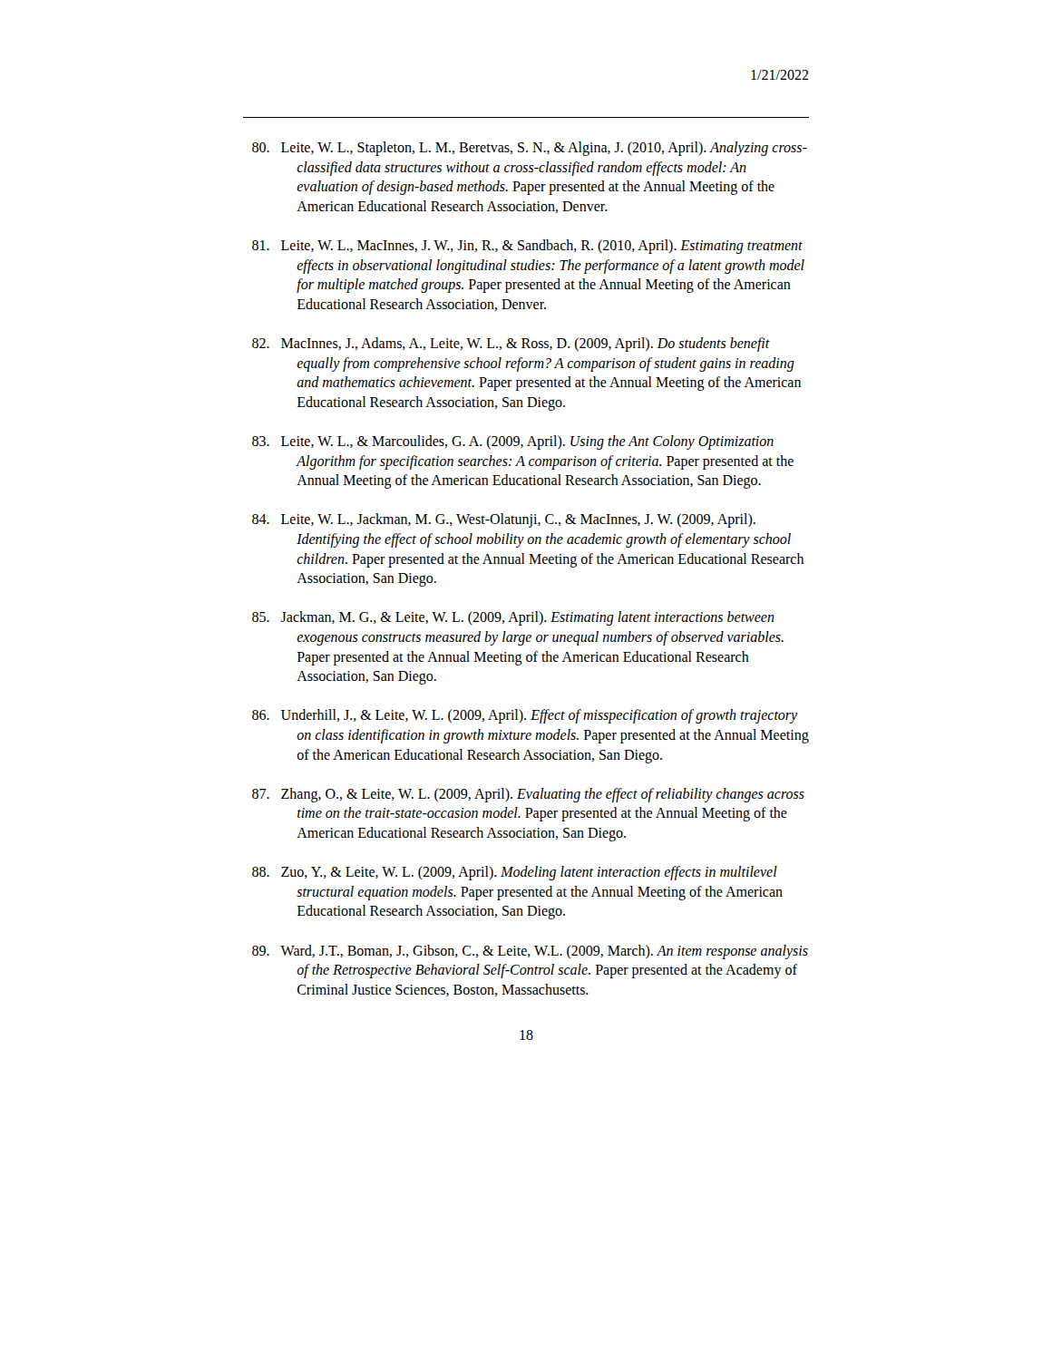1/21/2022
80. Leite, W. L., Stapleton, L. M., Beretvas, S. N., & Algina, J. (2010, April). Analyzing cross-classified data structures without a cross-classified random effects model: An evaluation of design-based methods. Paper presented at the Annual Meeting of the American Educational Research Association, Denver.
81. Leite, W. L., MacInnes, J. W., Jin, R., & Sandbach, R. (2010, April). Estimating treatment effects in observational longitudinal studies: The performance of a latent growth model for multiple matched groups. Paper presented at the Annual Meeting of the American Educational Research Association, Denver.
82. MacInnes, J., Adams, A., Leite, W. L., & Ross, D. (2009, April). Do students benefit equally from comprehensive school reform? A comparison of student gains in reading and mathematics achievement. Paper presented at the Annual Meeting of the American Educational Research Association, San Diego.
83. Leite, W. L., & Marcoulides, G. A. (2009, April). Using the Ant Colony Optimization Algorithm for specification searches: A comparison of criteria. Paper presented at the Annual Meeting of the American Educational Research Association, San Diego.
84. Leite, W. L., Jackman, M. G., West-Olatunji, C., & MacInnes, J. W. (2009, April). Identifying the effect of school mobility on the academic growth of elementary school children. Paper presented at the Annual Meeting of the American Educational Research Association, San Diego.
85. Jackman, M. G., & Leite, W. L. (2009, April). Estimating latent interactions between exogenous constructs measured by large or unequal numbers of observed variables. Paper presented at the Annual Meeting of the American Educational Research Association, San Diego.
86. Underhill, J., & Leite, W. L. (2009, April). Effect of misspecification of growth trajectory on class identification in growth mixture models. Paper presented at the Annual Meeting of the American Educational Research Association, San Diego.
87. Zhang, O., & Leite, W. L. (2009, April). Evaluating the effect of reliability changes across time on the trait-state-occasion model. Paper presented at the Annual Meeting of the American Educational Research Association, San Diego.
88. Zuo, Y., & Leite, W. L. (2009, April). Modeling latent interaction effects in multilevel structural equation models. Paper presented at the Annual Meeting of the American Educational Research Association, San Diego.
89. Ward, J.T., Boman, J., Gibson, C., & Leite, W.L. (2009, March). An item response analysis of the Retrospective Behavioral Self-Control scale. Paper presented at the Academy of Criminal Justice Sciences, Boston, Massachusetts.
18